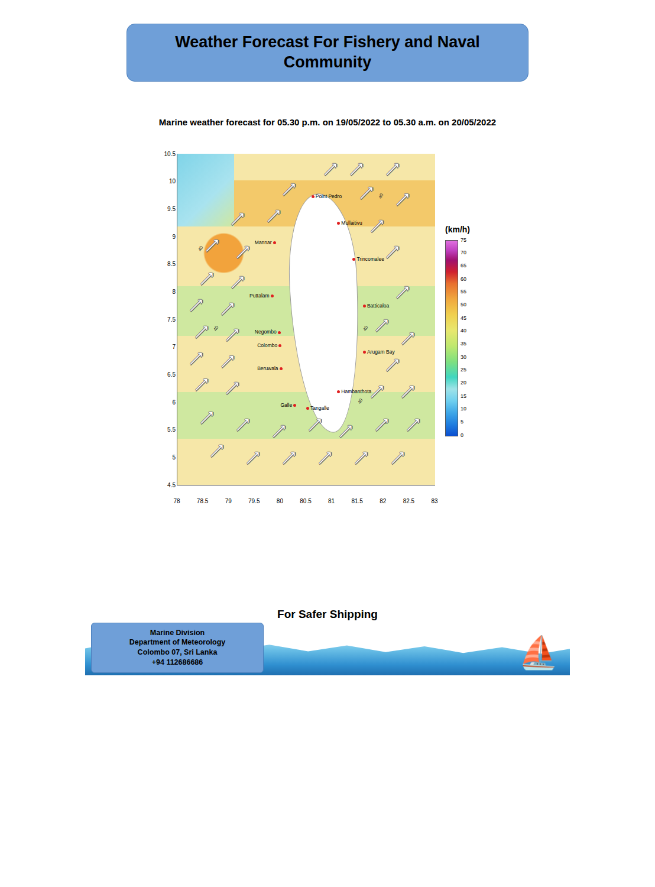Weather Forecast For Fishery and Naval
Community
Marine weather forecast for 05.30 p.m. on 19/05/2022 to 05.30 a.m. on 20/05/2022
10.5 10 9.5 9 8.5 8 7.5 7 6.5 6 5.5 5 4.5
40
40
40
40
40
40
Point Pedro
Mullaitivu
Mannar
Trincomalee
Puttalam
Batticaloa
Negombo
Colombo
Arugam Bay
Beruwala
Hambanthota
Galle
Tangalle
⟶
⟶
⟶
⟶
⟶
⟶
⟶
⟶
⟶
⟶
⟶
⟶
⟶
⟶
⟶
⟶
⟶
⟶
⟶
⟶
⟶
⟶
⟶
⟶
⟶
⟶
⟶
⟶
⟶
⟶
⟶
⟶
⟶
⟶
⟶
⟶
⟶
⟶
⟶
⟶
⟶
78 78.5 79 79.5 80 80.5 81 81.5 82 82.5 83
(km/h)
75 70 65 60 55 50 45 40 35 30 25 20 15 10 5 0
For Safer Shipping
Marine Division
Department of Meteorology
Colombo 07, Sri Lanka
+94 112686686
⛵